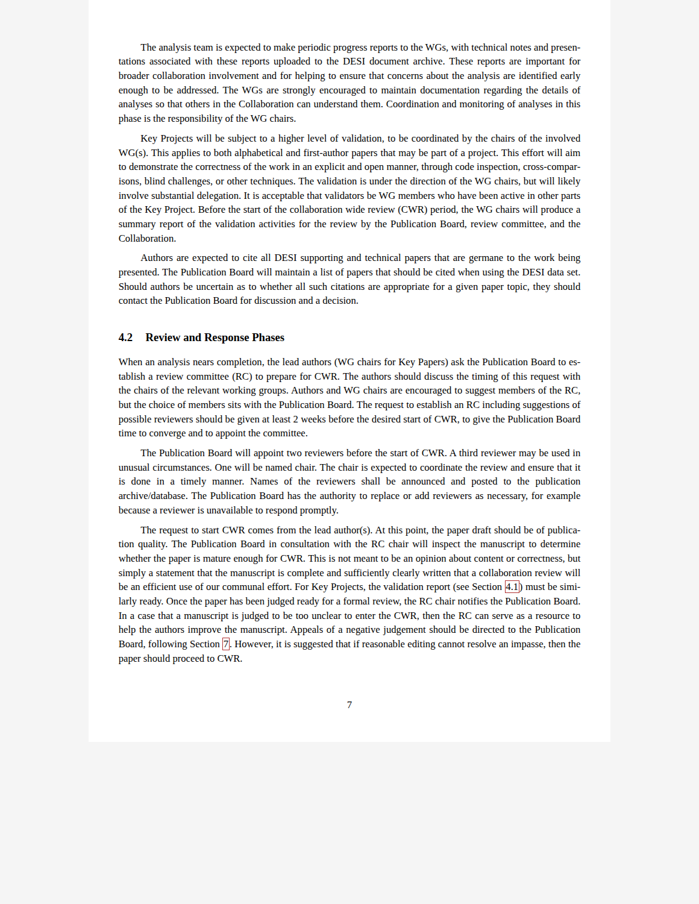The analysis team is expected to make periodic progress reports to the WGs, with technical notes and presentations associated with these reports uploaded to the DESI document archive. These reports are important for broader collaboration involvement and for helping to ensure that concerns about the analysis are identified early enough to be addressed. The WGs are strongly encouraged to maintain documentation regarding the details of analyses so that others in the Collaboration can understand them. Coordination and monitoring of analyses in this phase is the responsibility of the WG chairs.
Key Projects will be subject to a higher level of validation, to be coordinated by the chairs of the involved WG(s). This applies to both alphabetical and first-author papers that may be part of a project. This effort will aim to demonstrate the correctness of the work in an explicit and open manner, through code inspection, cross-comparisons, blind challenges, or other techniques. The validation is under the direction of the WG chairs, but will likely involve substantial delegation. It is acceptable that validators be WG members who have been active in other parts of the Key Project. Before the start of the collaboration wide review (CWR) period, the WG chairs will produce a summary report of the validation activities for the review by the Publication Board, review committee, and the Collaboration.
Authors are expected to cite all DESI supporting and technical papers that are germane to the work being presented. The Publication Board will maintain a list of papers that should be cited when using the DESI data set. Should authors be uncertain as to whether all such citations are appropriate for a given paper topic, they should contact the Publication Board for discussion and a decision.
4.2 Review and Response Phases
When an analysis nears completion, the lead authors (WG chairs for Key Papers) ask the Publication Board to establish a review committee (RC) to prepare for CWR. The authors should discuss the timing of this request with the chairs of the relevant working groups. Authors and WG chairs are encouraged to suggest members of the RC, but the choice of members sits with the Publication Board. The request to establish an RC including suggestions of possible reviewers should be given at least 2 weeks before the desired start of CWR, to give the Publication Board time to converge and to appoint the committee.
The Publication Board will appoint two reviewers before the start of CWR. A third reviewer may be used in unusual circumstances. One will be named chair. The chair is expected to coordinate the review and ensure that it is done in a timely manner. Names of the reviewers shall be announced and posted to the publication archive/database. The Publication Board has the authority to replace or add reviewers as necessary, for example because a reviewer is unavailable to respond promptly.
The request to start CWR comes from the lead author(s). At this point, the paper draft should be of publication quality. The Publication Board in consultation with the RC chair will inspect the manuscript to determine whether the paper is mature enough for CWR. This is not meant to be an opinion about content or correctness, but simply a statement that the manuscript is complete and sufficiently clearly written that a collaboration review will be an efficient use of our communal effort. For Key Projects, the validation report (see Section 4.1) must be similarly ready. Once the paper has been judged ready for a formal review, the RC chair notifies the Publication Board. In a case that a manuscript is judged to be too unclear to enter the CWR, then the RC can serve as a resource to help the authors improve the manuscript. Appeals of a negative judgement should be directed to the Publication Board, following Section 7. However, it is suggested that if reasonable editing cannot resolve an impasse, then the paper should proceed to CWR.
7